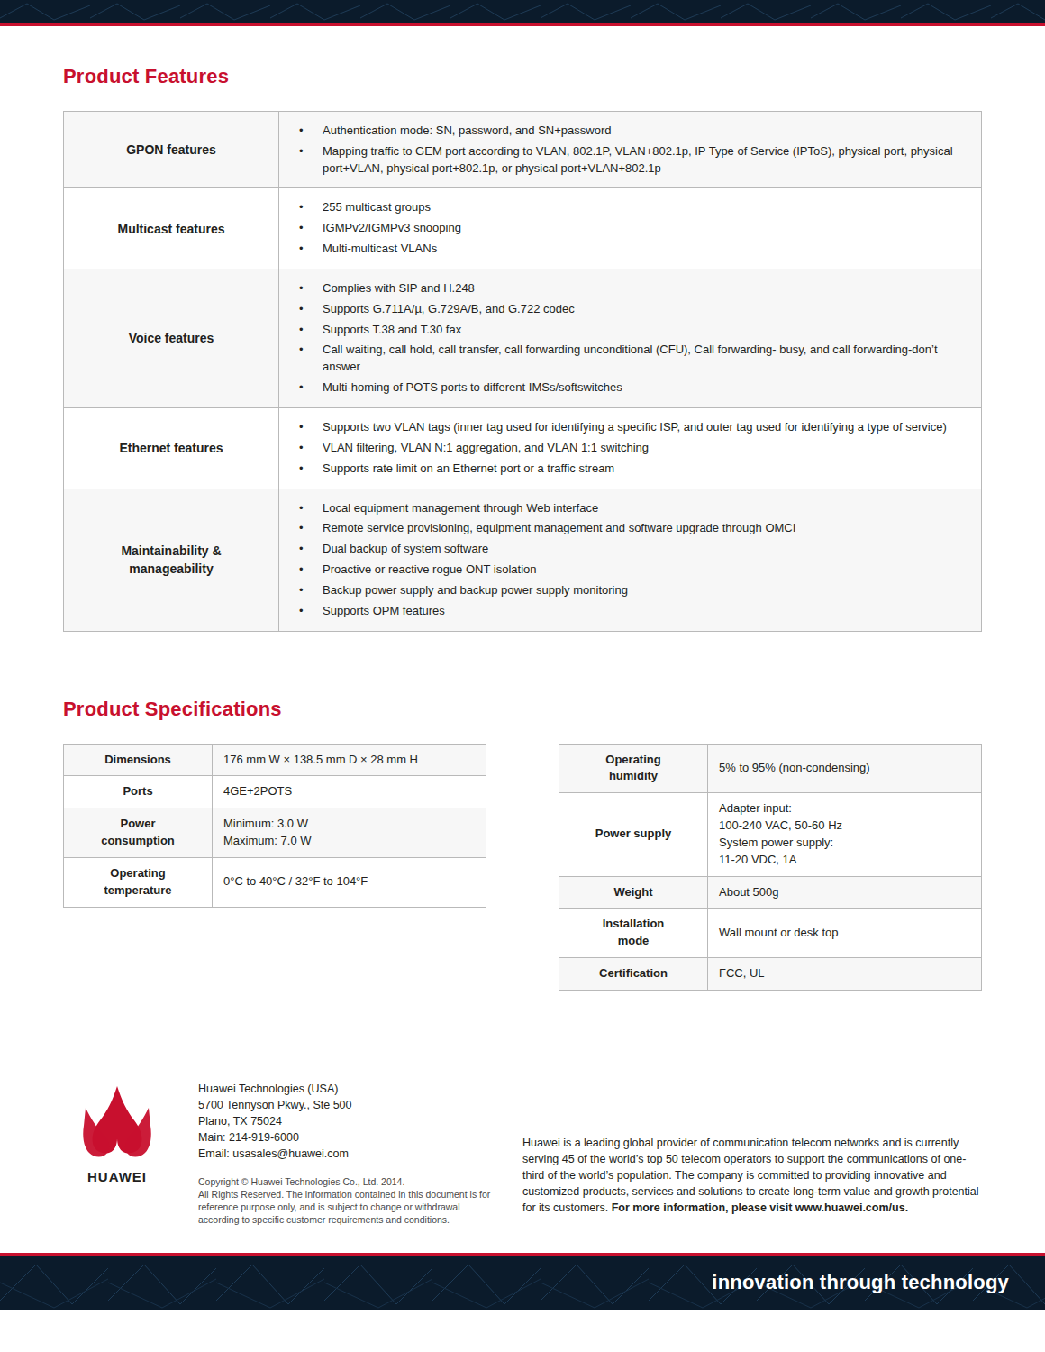Product Features
| GPON features | Authentication mode: SN, password, and SN+password Mapping traffic to GEM port according to VLAN, 802.1P, VLAN+802.1p, IP Type of Service (IPToS), physical port, physical port+VLAN, physical port+802.1p, or physical port+VLAN+802.1p |
| Multicast features | 255 multicast groups IGMPv2/IGMPv3 snooping Multi-multicast VLANs |
| Voice features | Complies with SIP and H.248 Supports G.711A/µ, G.729A/B, and G.722 codec Supports T.38 and T.30 fax Call waiting, call hold, call transfer, call forwarding unconditional (CFU), Call forwarding- busy, and call forwarding-don’t answer Multi-homing of POTS ports to different IMSs/softswitches |
| Ethernet features | Supports two VLAN tags (inner tag used for identifying a specific ISP, and outer tag used for identifying a type of service) VLAN filtering, VLAN N:1 aggregation, and VLAN 1:1 switching Supports rate limit on an Ethernet port or a traffic stream |
| Maintainability & manageability | Local equipment management through Web interface Remote service provisioning, equipment management and software upgrade through OMCI Dual backup of system software Proactive or reactive rogue ONT isolation Backup power supply and backup power supply monitoring Supports OPM features |
Product Specifications
| Dimensions | 176 mm W × 138.5 mm D × 28 mm H |
| Ports | 4GE+2POTS |
| Power consumption | Minimum: 3.0 W Maximum: 7.0 W |
| Operating temperature | 0°C to 40°C / 32°F to 104°F |
| Operating humidity | 5% to 95% (non-condensing) |
| Power supply | Adapter input: 100-240 VAC, 50-60 Hz System power supply: 11-20 VDC, 1A |
| Weight | About 500g |
| Installation mode | Wall mount or desk top |
| Certification | FCC, UL |
HUAWEI
Huawei Technologies (USA)
5700 Tennyson Pkwy., Ste 500
Plano, TX 75024
Main: 214-919-6000
Email: usasales@huawei.com
Copyright © Huawei Technologies Co., Ltd. 2014.
All Rights Reserved. The information contained in this document is for reference purpose only, and is subject to change or withdrawal according to specific customer requirements and conditions.
Huawei is a leading global provider of communication telecom networks and is currently serving 45 of the world’s top 50 telecom operators to support the communications of one-third of the world’s population. The company is committed to providing innovative and customized products, services and solutions to create long-term value and growth protential for its customers. For more information, please visit www.huawei.com/us.
innovation through technology